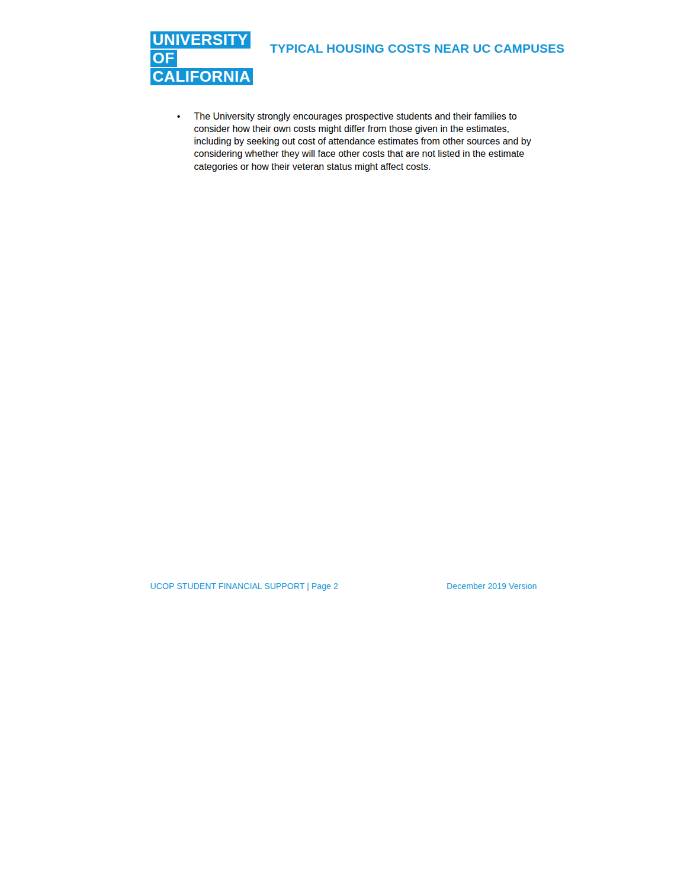UNIVERSITY OF CALIFORNIA
TYPICAL HOUSING COSTS NEAR UC CAMPUSES
The University strongly encourages prospective students and their families to consider how their own costs might differ from those given in the estimates, including by seeking out cost of attendance estimates from other sources and by considering whether they will face other costs that are not listed in the estimate categories or how their veteran status might affect costs.
UCOP STUDENT FINANCIAL SUPPORT | Page 2
December 2019 Version